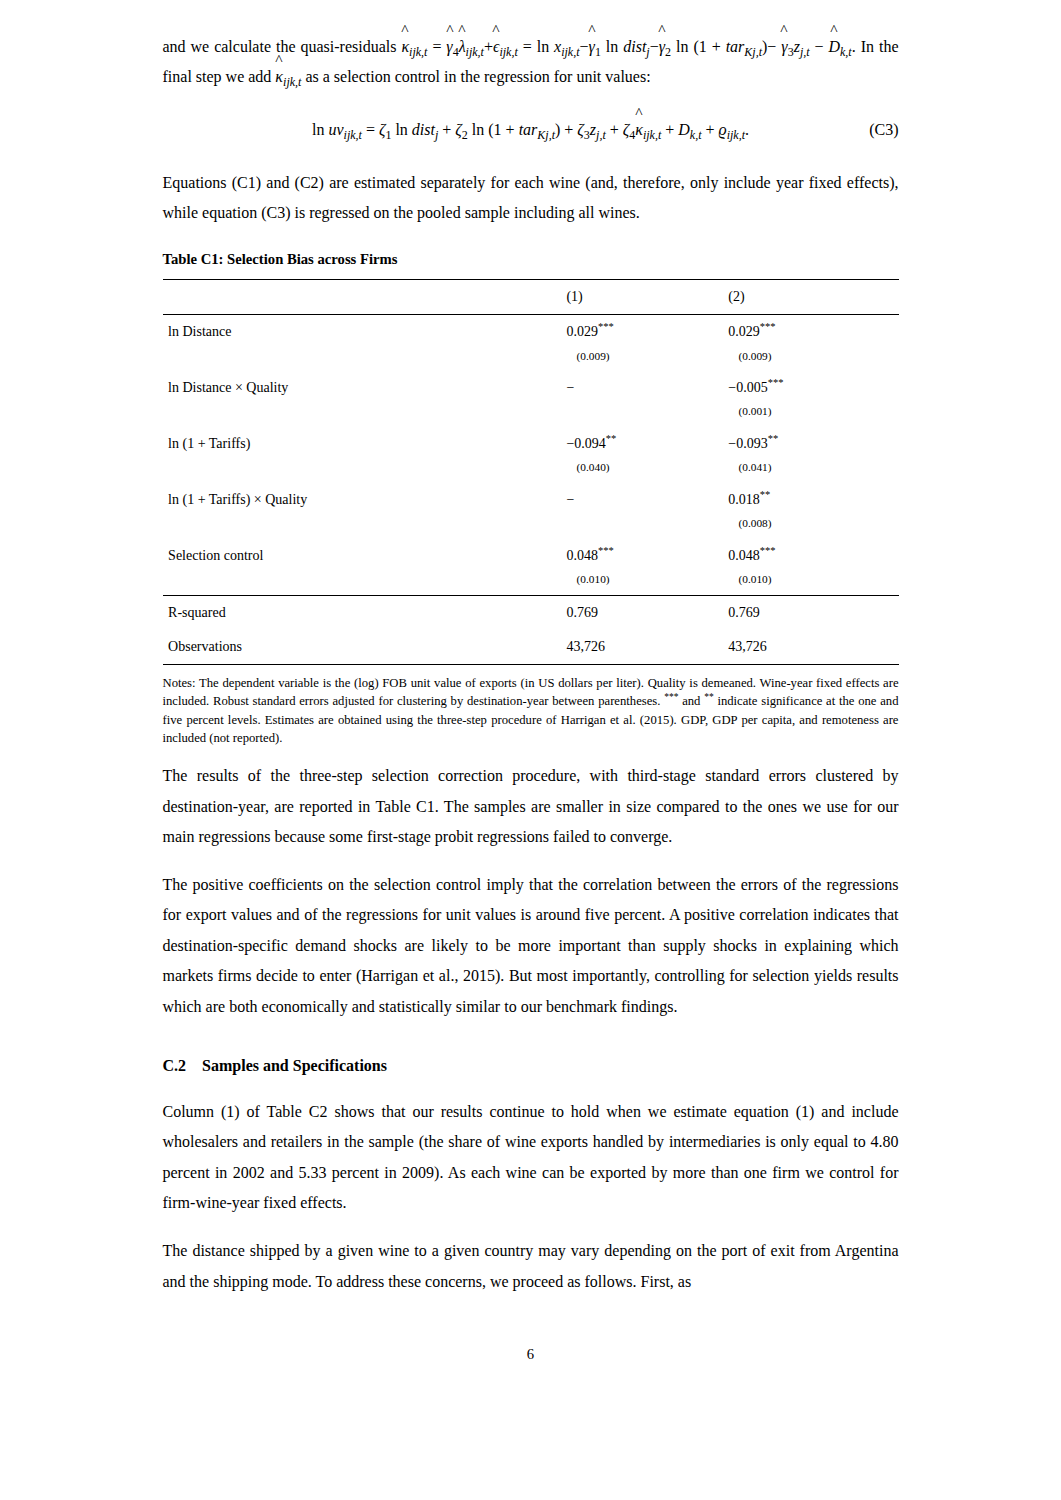and we calculate the quasi-residuals κijk,t = γ4λijk,t+ϵijk,t = ln xijk,t−γ1 ln distj−γ2 ln (1 + tarKj,t)− γ3zj,t − Dk,t. In the final step we add κijk,t as a selection control in the regression for unit values:
ln uvijk,t = ζ1 ln distj + ζ2 ln (1 + tarKj,t) + ζ3zj,t + ζ4κijk,t + Dk,t + ϱijk,t. (C3)
Equations (C1) and (C2) are estimated separately for each wine (and, therefore, only include year fixed effects), while equation (C3) is regressed on the pooled sample including all wines.
Table C1: Selection Bias across Firms
| | (1) | (2) |
| --- | --- | --- |
| ln Distance | 0.029 *** (0.009) | 0.029 *** (0.009) |
| ln Distance × Quality | − | −0.005 *** (0.001) |
| ln (1 + Tariffs) | −0.094 ** (0.040) | −0.093 ** (0.041) |
| ln (1 + Tariffs) × Quality | − | 0.018 ** (0.008) |
| Selection control | 0.048 *** (0.010) | 0.048 *** (0.010) |
| R-squared | 0.769 | 0.769 |
| Observations | 43,726 | 43,726 |
Notes: The dependent variable is the (log) FOB unit value of exports (in US dollars per liter). Quality is demeaned. Wine-year fixed effects are included. Robust standard errors adjusted for clustering by destination-year between parentheses. *** and ** indicate significance at the one and five percent levels. Estimates are obtained using the three-step procedure of Harrigan et al. (2015). GDP, GDP per capita, and remoteness are included (not reported).
The results of the three-step selection correction procedure, with third-stage standard errors clustered by destination-year, are reported in Table C1. The samples are smaller in size compared to the ones we use for our main regressions because some first-stage probit regressions failed to converge.
The positive coefficients on the selection control imply that the correlation between the errors of the regressions for export values and of the regressions for unit values is around five percent. A positive correlation indicates that destination-specific demand shocks are likely to be more important than supply shocks in explaining which markets firms decide to enter (Harrigan et al., 2015). But most importantly, controlling for selection yields results which are both economically and statistically similar to our benchmark findings.
C.2 Samples and Specifications
Column (1) of Table C2 shows that our results continue to hold when we estimate equation (1) and include wholesalers and retailers in the sample (the share of wine exports handled by intermediaries is only equal to 4.80 percent in 2002 and 5.33 percent in 2009). As each wine can be exported by more than one firm we control for firm-wine-year fixed effects.
The distance shipped by a given wine to a given country may vary depending on the port of exit from Argentina and the shipping mode. To address these concerns, we proceed as follows. First, as
6